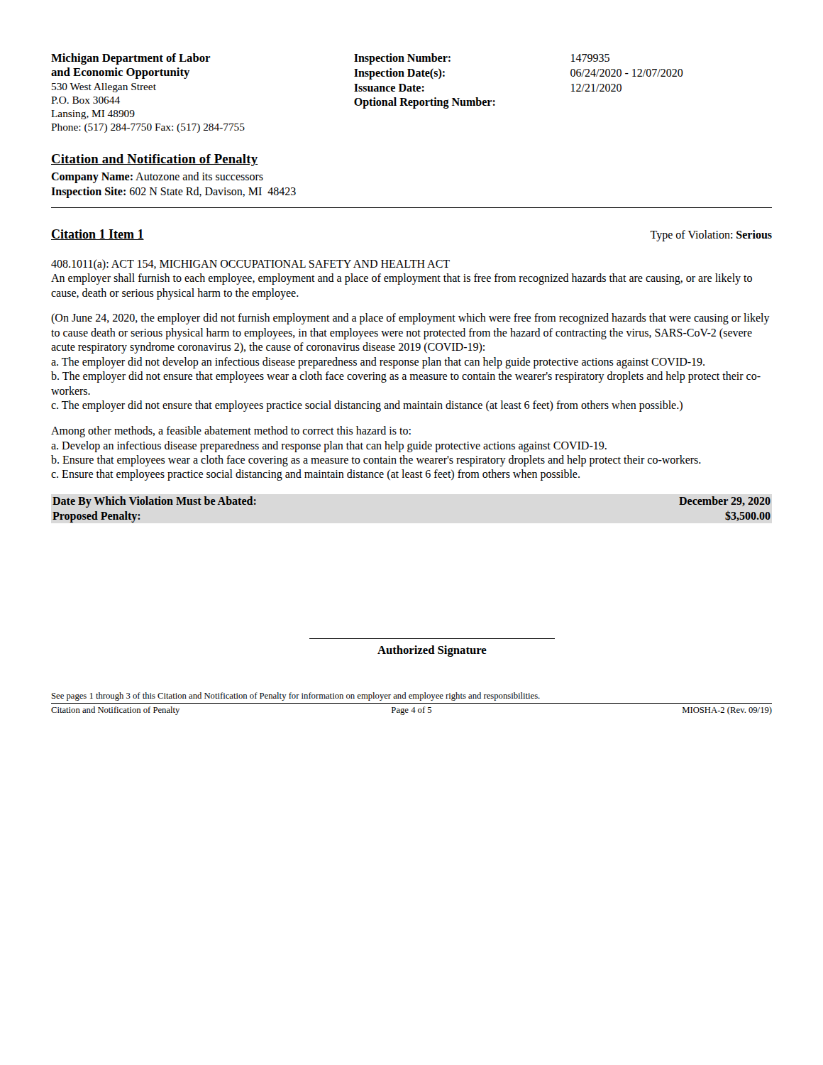| Michigan Department of Labor and Economic Opportunity 530 West Allegan Street P.O. Box 30644 Lansing, MI 48909 Phone: (517) 284-7750 Fax: (517) 284-7755 | Inspection Number: Inspection Date(s): Issuance Date: Optional Reporting Number: | 1479935 06/24/2020 - 12/07/2020 12/21/2020 |
Citation and Notification of Penalty
Company Name: Autozone and its successors
Inspection Site: 602 N State Rd, Davison, MI 48423
Citation 1 Item 1 Type of Violation: Serious
408.1011(a): ACT 154, MICHIGAN OCCUPATIONAL SAFETY AND HEALTH ACT
An employer shall furnish to each employee, employment and a place of employment that is free from recognized hazards that are causing, or are likely to cause, death or serious physical harm to the employee.
(On June 24, 2020, the employer did not furnish employment and a place of employment which were free from recognized hazards that were causing or likely to cause death or serious physical harm to employees, in that employees were not protected from the hazard of contracting the virus, SARS-CoV-2 (severe acute respiratory syndrome coronavirus 2), the cause of coronavirus disease 2019 (COVID-19):
a. The employer did not develop an infectious disease preparedness and response plan that can help guide protective actions against COVID-19.
b. The employer did not ensure that employees wear a cloth face covering as a measure to contain the wearer's respiratory droplets and help protect their co-workers.
c. The employer did not ensure that employees practice social distancing and maintain distance (at least 6 feet) from others when possible.)
Among other methods, a feasible abatement method to correct this hazard is to:
a. Develop an infectious disease preparedness and response plan that can help guide protective actions against COVID-19.
b. Ensure that employees wear a cloth face covering as a measure to contain the wearer's respiratory droplets and help protect their co-workers.
c. Ensure that employees practice social distancing and maintain distance (at least 6 feet) from others when possible.
| Date By Which Violation Must be Abated: | December 29, 2020 |
| Proposed Penalty: | $3,500.00 |
Authorized Signature
See pages 1 through 3 of this Citation and Notification of Penalty for information on employer and employee rights and responsibilities.
Citation and Notification of Penalty Page 4 of 5 MIOSHA-2 (Rev. 09/19)